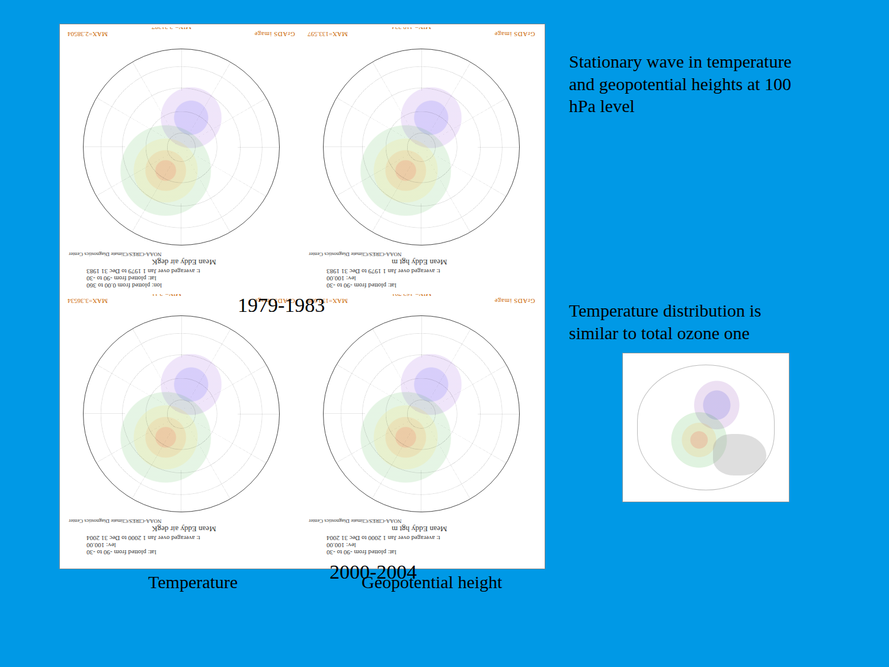GrADS image
MAX=2.38504
MIN=-2.31287
NOAA-CIRES/Climate Diagnostics Center
Mean Eddy air degK
t: averaged over Jan 1 1979 to Dec 31 1983
lat: plotted from -90 to -30
lon: plotted from 0.00 to 360
GrADS image
MAX=133.597
MIN=-119.334
NOAA-CIRES/Climate Diagnostics Center
Mean Eddy hgt m
t: averaged over Jan 1 1979 to Dec 31 1983
lev: 100.00
lat: plotted from -90 to -30
lon: plotted from 0.00 to 360
GrADS image
MAX=3.36534
MIN=-3.11
NOAA-CIRES/Climate Diagnostics Center
Mean Eddy air degK
t: averaged over Jan 1 2000 to Dec 31 2004
lev: 100.00
lat: plotted from -90 to -30
lon: plotted from 0.00 to 360
GrADS image
MAX=150.698
MIN=-162.701
NOAA-CIRES/Climate Diagnostics Center
Mean Eddy hgt m
t: averaged over Jan 1 2000 to Dec 31 2004
lev: 100.00
lat: plotted from -90 to -30
lon: plotted from 0.00 to 360
1979-1983
2000-2004
Temperature
Geopotential height
Stationary wave in temperature and geopotential heights at 100 hPa level
Temperature distribution is similar to total ozone one